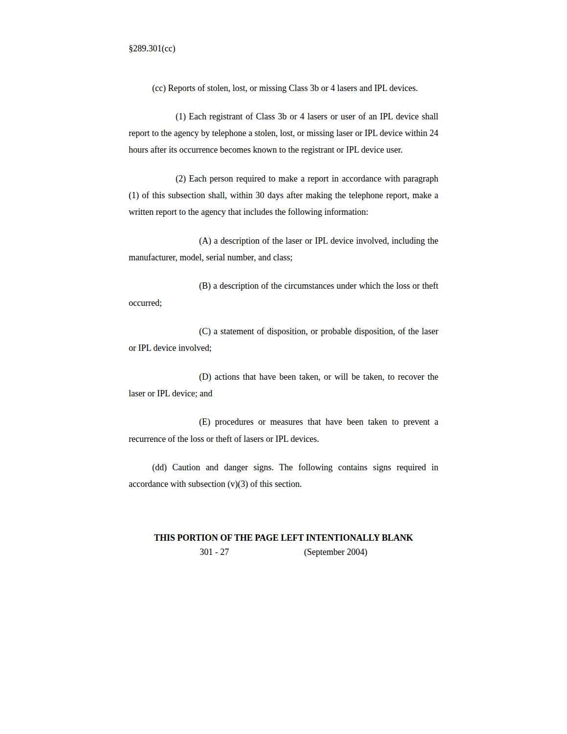§289.301(cc)
(cc) Reports of stolen, lost, or missing Class 3b or 4 lasers and IPL devices.
(1) Each registrant of Class 3b or 4 lasers or user of an IPL device shall report to the agency by telephone a stolen, lost, or missing laser or IPL device within 24 hours after its occurrence becomes known to the registrant or IPL device user.
(2) Each person required to make a report in accordance with paragraph (1) of this subsection shall, within 30 days after making the telephone report, make a written report to the agency that includes the following information:
(A) a description of the laser or IPL device involved, including the manufacturer, model, serial number, and class;
(B) a description of the circumstances under which the loss or theft occurred;
(C) a statement of disposition, or probable disposition, of the laser or IPL device involved;
(D) actions that have been taken, or will be taken, to recover the laser or IPL device; and
(E) procedures or measures that have been taken to prevent a recurrence of the loss or theft of lasers or IPL devices.
(dd) Caution and danger signs. The following contains signs required in accordance with subsection (v)(3) of this section.
THIS PORTION OF THE PAGE LEFT INTENTIONALLY BLANK
301 - 27 (September 2004)